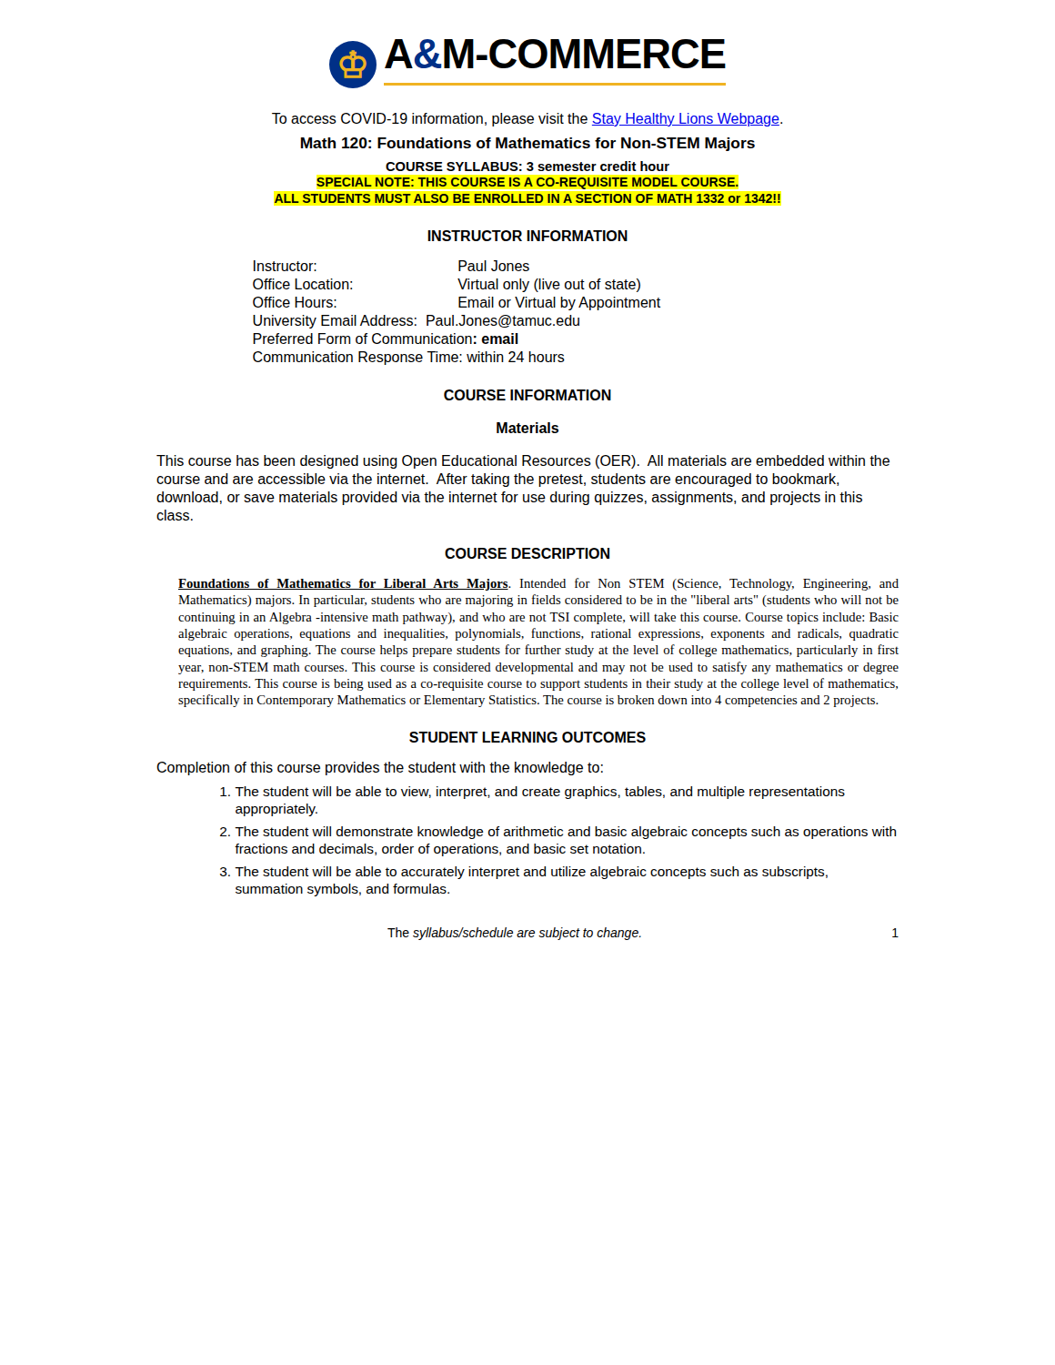♔A&M-COMMERCE
To access COVID-19 information, please visit the Stay Healthy Lions Webpage.
Math 120: Foundations of Mathematics for Non-STEM Majors
COURSE SYLLABUS: 3 semester credit hour
SPECIAL NOTE: THIS COURSE IS A CO-REQUISITE MODEL COURSE.
ALL STUDENTS MUST ALSO BE ENROLLED IN A SECTION OF MATH 1332 or 1342!!
INSTRUCTOR INFORMATION
Instructor: Paul Jones
Office Location: Virtual only (live out of state)
Office Hours: Email or Virtual by Appointment
University Email Address: Paul.Jones@tamuc.edu
Preferred Form of Communication: email
Communication Response Time: within 24 hours
COURSE INFORMATION
Materials
This course has been designed using Open Educational Resources (OER). All materials are embedded within the course and are accessible via the internet. After taking the pretest, students are encouraged to bookmark, download, or save materials provided via the internet for use during quizzes, assignments, and projects in this class.
COURSE DESCRIPTION
Foundations of Mathematics for Liberal Arts Majors. Intended for Non STEM (Science, Technology, Engineering, and Mathematics) majors. In particular, students who are majoring in fields considered to be in the "liberal arts" (students who will not be continuing in an Algebra -intensive math pathway), and who are not TSI complete, will take this course. Course topics include: Basic algebraic operations, equations and inequalities, polynomials, functions, rational expressions, exponents and radicals, quadratic equations, and graphing. The course helps prepare students for further study at the level of college mathematics, particularly in first year, non-STEM math courses. This course is considered developmental and may not be used to satisfy any mathematics or degree requirements. This course is being used as a co-requisite course to support students in their study at the college level of mathematics, specifically in Contemporary Mathematics or Elementary Statistics. The course is broken down into 4 competencies and 2 projects.
STUDENT LEARNING OUTCOMES
Completion of this course provides the student with the knowledge to:
The student will be able to view, interpret, and create graphics, tables, and multiple representations appropriately.
The student will demonstrate knowledge of arithmetic and basic algebraic concepts such as operations with fractions and decimals, order of operations, and basic set notation.
The student will be able to accurately interpret and utilize algebraic concepts such as subscripts, summation symbols, and formulas.
The syllabus/schedule are subject to change.
1